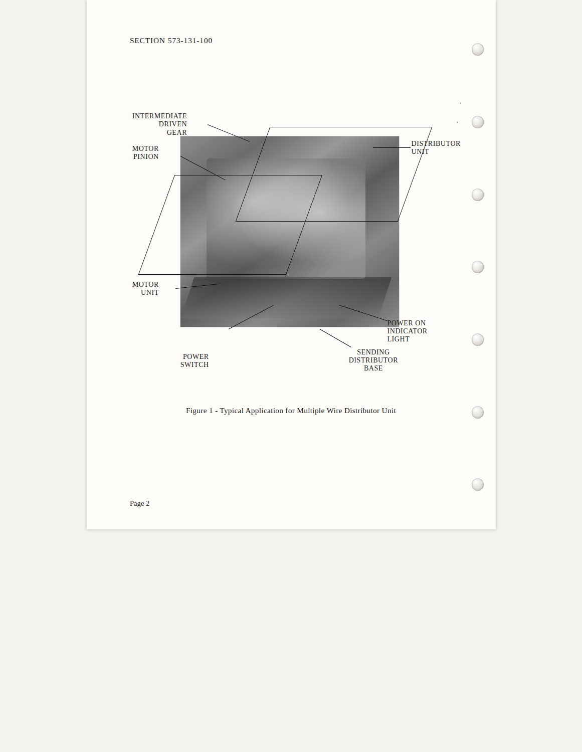SECTION 573-131-100
,
,
INTERMEDIATE
DRIVEN
GEAR
MOTOR
PINION
DISTRIBUTOR
UNIT
MOTOR
UNIT
POWER ON
INDICATOR
LIGHT
SENDING
DISTRIBUTOR
BASE
POWER
SWITCH
Figure 1 - Typical Application for Multiple Wire Distributor Unit
Page 2